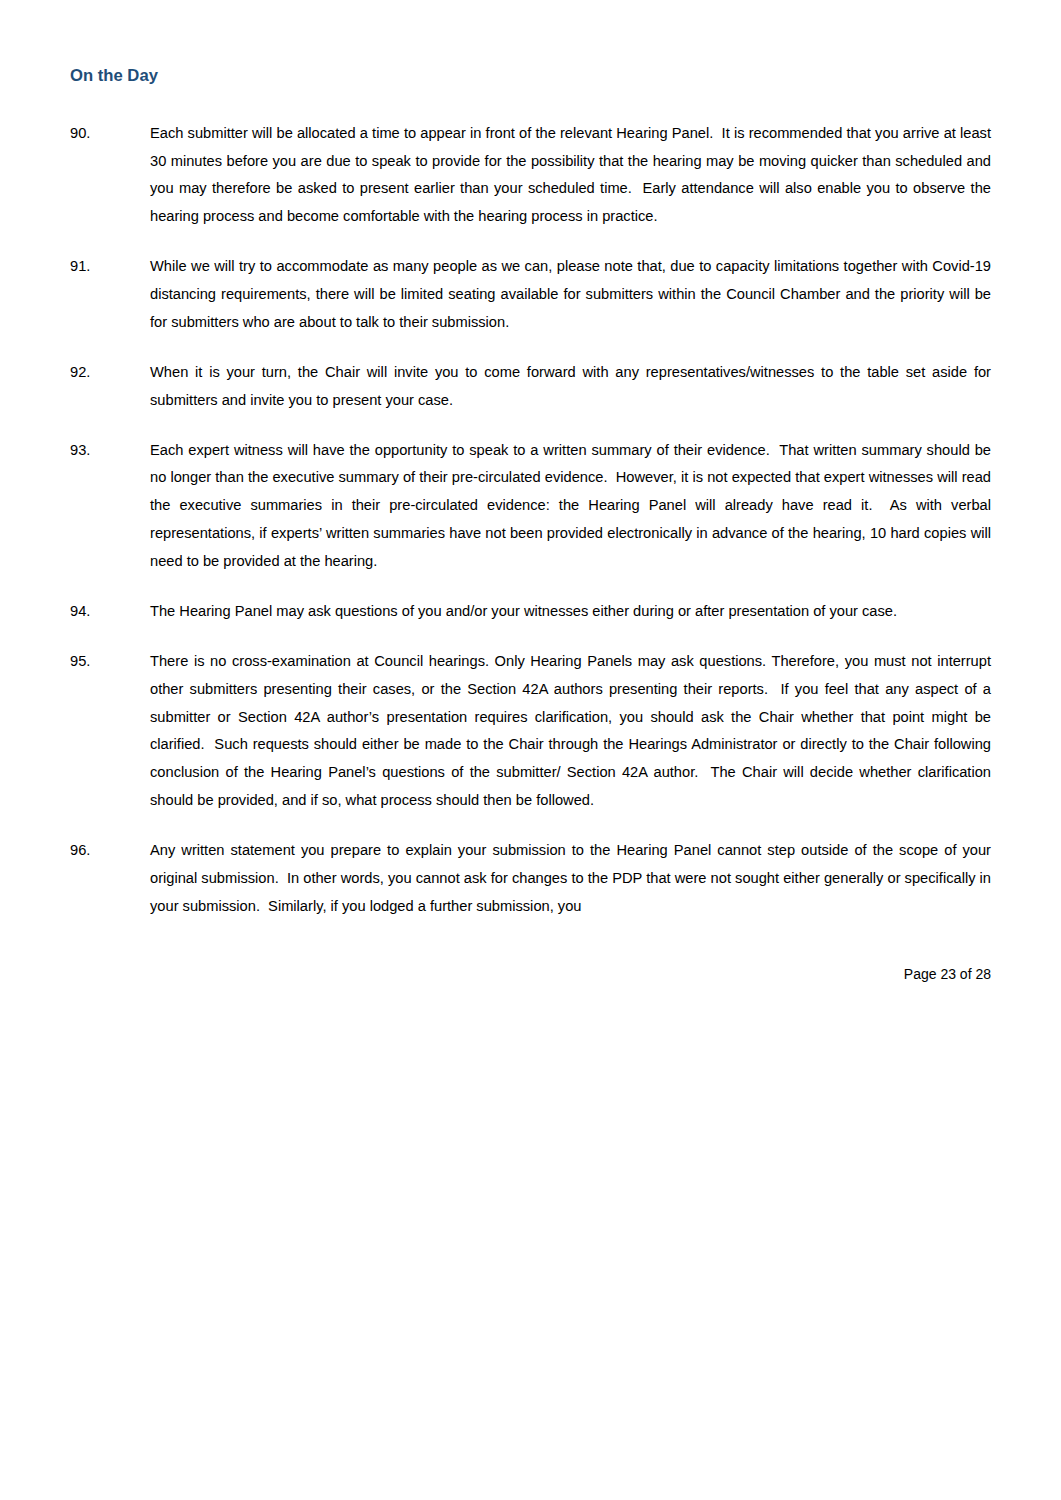On the Day
90. Each submitter will be allocated a time to appear in front of the relevant Hearing Panel. It is recommended that you arrive at least 30 minutes before you are due to speak to provide for the possibility that the hearing may be moving quicker than scheduled and you may therefore be asked to present earlier than your scheduled time. Early attendance will also enable you to observe the hearing process and become comfortable with the hearing process in practice.
91. While we will try to accommodate as many people as we can, please note that, due to capacity limitations together with Covid-19 distancing requirements, there will be limited seating available for submitters within the Council Chamber and the priority will be for submitters who are about to talk to their submission.
92. When it is your turn, the Chair will invite you to come forward with any representatives/witnesses to the table set aside for submitters and invite you to present your case.
93. Each expert witness will have the opportunity to speak to a written summary of their evidence. That written summary should be no longer than the executive summary of their pre-circulated evidence. However, it is not expected that expert witnesses will read the executive summaries in their pre-circulated evidence: the Hearing Panel will already have read it. As with verbal representations, if experts’ written summaries have not been provided electronically in advance of the hearing, 10 hard copies will need to be provided at the hearing.
94. The Hearing Panel may ask questions of you and/or your witnesses either during or after presentation of your case.
95. There is no cross-examination at Council hearings. Only Hearing Panels may ask questions. Therefore, you must not interrupt other submitters presenting their cases, or the Section 42A authors presenting their reports. If you feel that any aspect of a submitter or Section 42A author’s presentation requires clarification, you should ask the Chair whether that point might be clarified. Such requests should either be made to the Chair through the Hearings Administrator or directly to the Chair following conclusion of the Hearing Panel’s questions of the submitter/ Section 42A author. The Chair will decide whether clarification should be provided, and if so, what process should then be followed.
96. Any written statement you prepare to explain your submission to the Hearing Panel cannot step outside of the scope of your original submission. In other words, you cannot ask for changes to the PDP that were not sought either generally or specifically in your submission. Similarly, if you lodged a further submission, you
Page 23 of 28